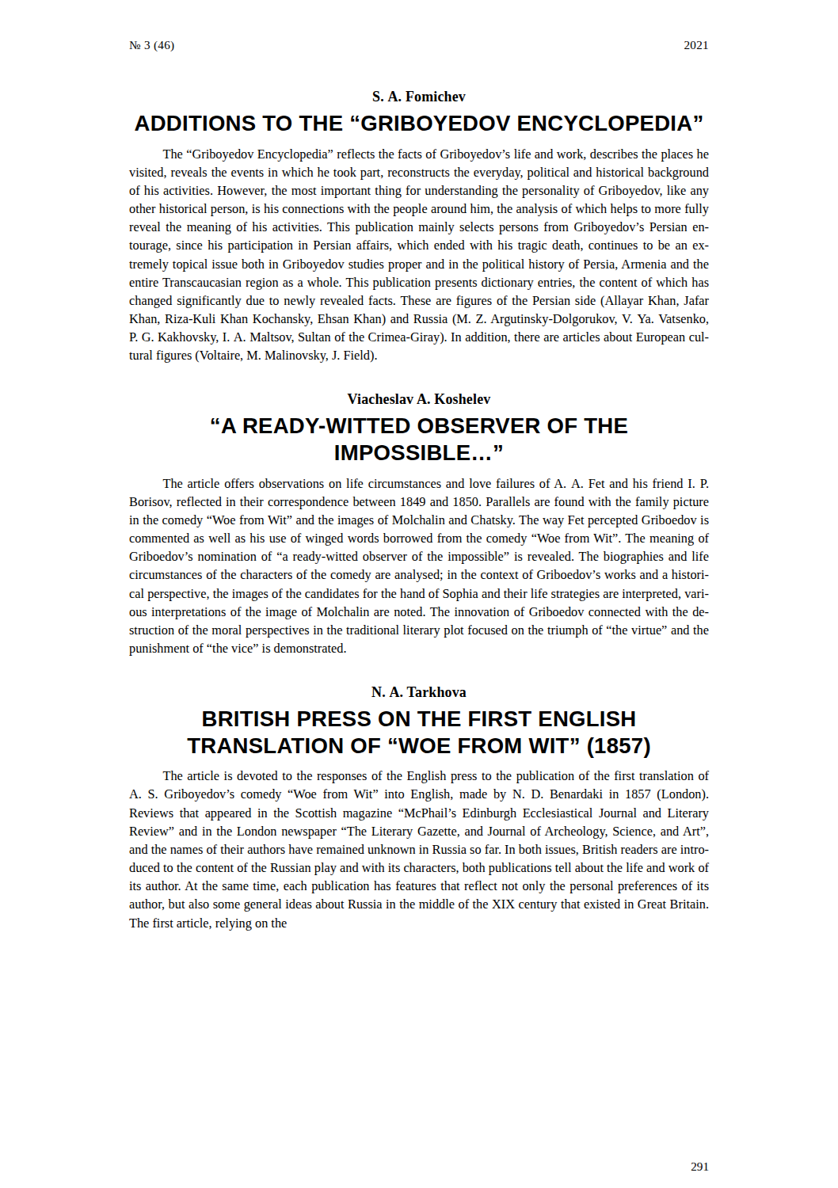№ 3 (46) 2021
S. A. Fomichev
Additions to the “Griboyedov Encyclopedia”
The “Griboyedov Encyclopedia” reflects the facts of Griboyedov’s life and work, describes the places he visited, reveals the events in which he took part, reconstructs the everyday, political and historical background of his activities. However, the most important thing for understanding the personality of Griboyedov, like any other historical person, is his connections with the people around him, the analysis of which helps to more fully reveal the meaning of his activities. This publication mainly selects persons from Griboyedov’s Persian entourage, since his participation in Persian affairs, which ended with his tragic death, continues to be an extremely topical issue both in Griboyedov studies proper and in the political history of Persia, Armenia and the entire Transcaucasian region as a whole. This publication presents dictionary entries, the content of which has changed significantly due to newly revealed facts. These are figures of the Persian side (Allayar Khan, Jafar Khan, Riza-Kuli Khan Kochansky, Ehsan Khan) and Russia (M. Z. Argutinsky-Dolgorukov, V. Ya. Vatsenko, P. G. Kakhovsky, I. A. Maltsov, Sultan of the Crimea-Giray). In addition, there are articles about European cultural figures (Voltaire, M. Malinovsky, J. Field).
Viacheslav A. Koshelev
“A ready-witted observer of the impossible…”
The article offers observations on life circumstances and love failures of A. A. Fet and his friend I. P. Borisov, reflected in their correspondence between 1849 and 1850. Parallels are found with the family picture in the comedy “Woe from Wit” and the images of Molchalin and Chatsky. The way Fet percepted Griboedov is commented as well as his use of winged words borrowed from the comedy “Woe from Wit”. The meaning of Griboedov’s nomination of “a ready-witted observer of the impossible” is revealed. The biographies and life circumstances of the characters of the comedy are analysed; in the context of Griboedov’s works and a historical perspective, the images of the candidates for the hand of Sophia and their life strategies are interpreted, various interpretations of the image of Molchalin are noted. The innovation of Griboedov connected with the destruction of the moral perspectives in the traditional literary plot focused on the triumph of “the virtue” and the punishment of “the vice” is demonstrated.
N. A. Tarkhova
British press on the first English translation of “Woe from Wit” (1857)
The article is devoted to the responses of the English press to the publication of the first translation of A. S. Griboyedov’s comedy “Woe from Wit” into English, made by N. D. Benardaki in 1857 (London). Reviews that appeared in the Scottish magazine “McPhail’s Edinburgh Ecclesiastical Journal and Literary Review” and in the London newspaper “The Literary Gazette, and Journal of Archeology, Science, and Art”, and the names of their authors have remained unknown in Russia so far. In both issues, British readers are introduced to the content of the Russian play and with its characters, both publications tell about the life and work of its author. At the same time, each publication has features that reflect not only the personal preferences of its author, but also some general ideas about Russia in the middle of the XIX century that existed in Great Britain. The first article, relying on the
291